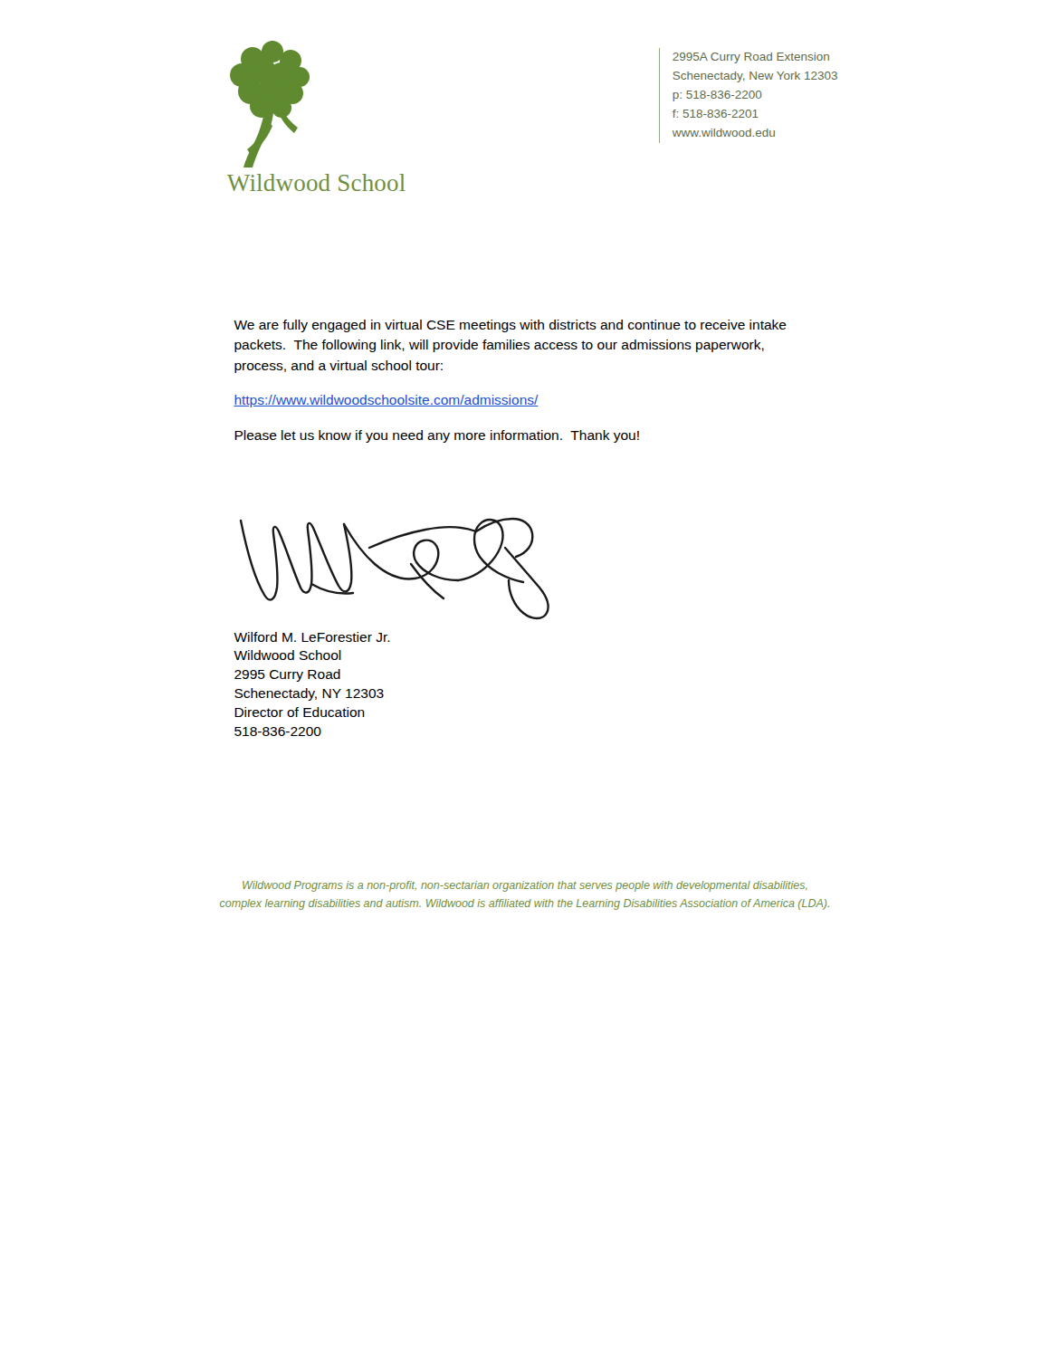Wildwood School
2995A Curry Road Extension
Schenectady, New York 12303
p: 518-836-2200
f: 518-836-2201
www.wildwood.edu
We are fully engaged in virtual CSE meetings with districts and continue to receive intake packets. The following link, will provide families access to our admissions paperwork, process, and a virtual school tour:
https://www.wildwoodschoolsite.com/admissions/
Please let us know if you need any more information. Thank you!
Wilford M. LeForestier Jr.
Wildwood School
2995 Curry Road
Schenectady, NY 12303
Director of Education
518-836-2200
Wildwood Programs is a non-profit, non-sectarian organization that serves people with developmental disabilities,
complex learning disabilities and autism. Wildwood is affiliated with the Learning Disabilities Association of America (LDA).